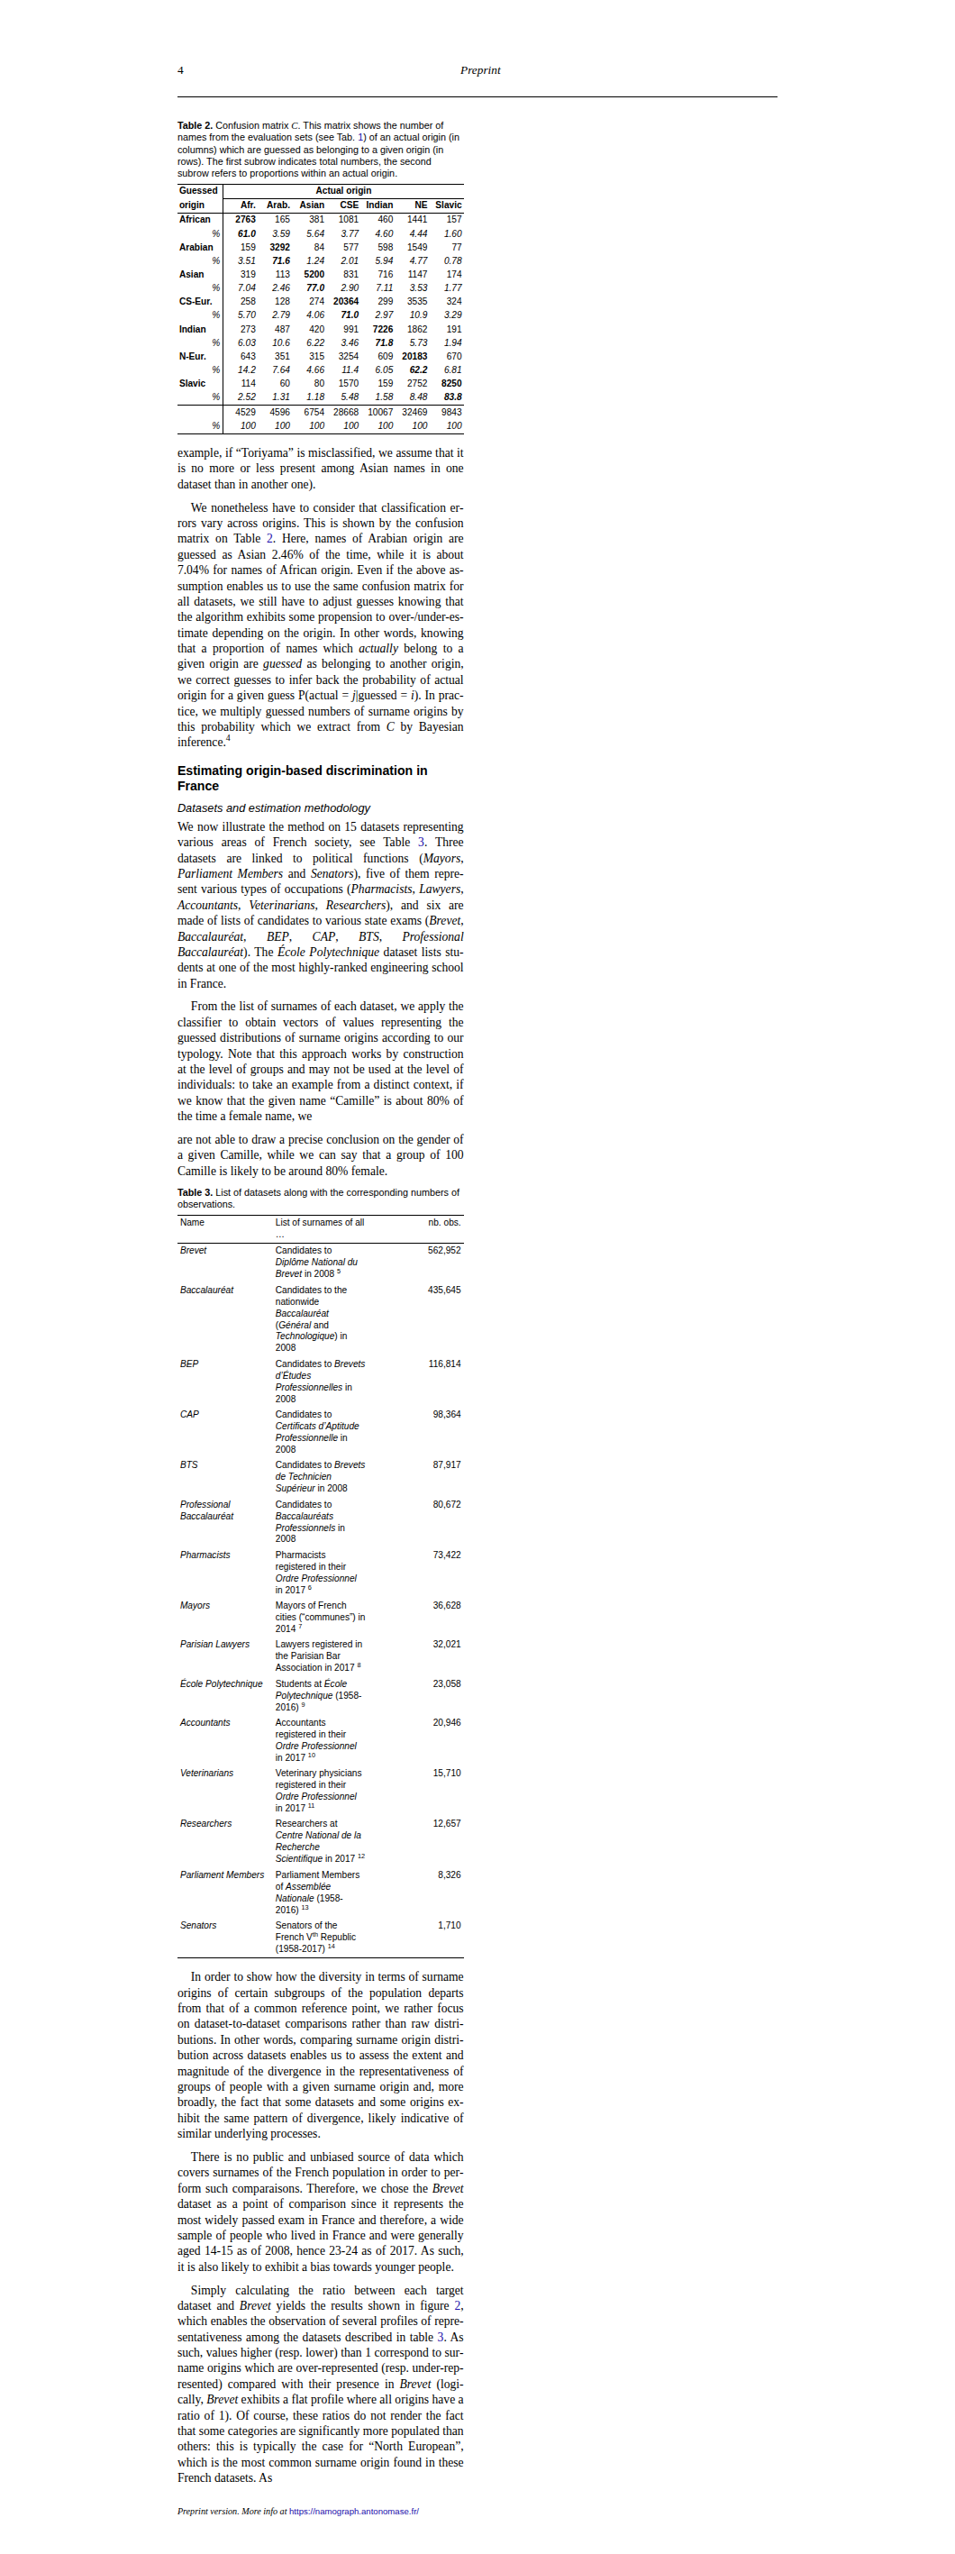4
Preprint
Table 2. Confusion matrix C. This matrix shows the number of names from the evaluation sets (see Tab. 1) of an actual origin (in columns) which are guessed as belonging to a given origin (in rows). The first subrow indicates total numbers, the second subrow refers to proportions within an actual origin.
| Guessed | Actual origin |
| --- | --- |
| origin | Afr. | Arab. | Asian | CSE | Indian | NE | Slavic |
| African | 2763 | 165 | 381 | 1081 | 460 | 1441 | 157 |
| % | 61.0 | 3.59 | 5.64 | 3.77 | 4.60 | 4.44 | 1.60 |
| Arabian | 159 | 3292 | 84 | 577 | 598 | 1549 | 77 |
| % | 3.51 | 71.6 | 1.24 | 2.01 | 5.94 | 4.77 | 0.78 |
| Asian | 319 | 113 | 5200 | 831 | 716 | 1147 | 174 |
| % | 7.04 | 2.46 | 77.0 | 2.90 | 7.11 | 3.53 | 1.77 |
| CS-Eur. | 258 | 128 | 274 | 20364 | 299 | 3535 | 324 |
| % | 5.70 | 2.79 | 4.06 | 71.0 | 2.97 | 10.9 | 3.29 |
| Indian | 273 | 487 | 420 | 991 | 7226 | 1862 | 191 |
| % | 6.03 | 10.6 | 6.22 | 3.46 | 71.8 | 5.73 | 1.94 |
| N-Eur. | 643 | 351 | 315 | 3254 | 609 | 20183 | 670 |
| % | 14.2 | 7.64 | 4.66 | 11.4 | 6.05 | 62.2 | 6.81 |
| Slavic | 114 | 60 | 80 | 1570 | 159 | 2752 | 8250 |
| % | 2.52 | 1.31 | 1.18 | 5.48 | 1.58 | 8.48 | 83.8 |
| | 4529 | 4596 | 6754 | 28668 | 10067 | 32469 | 9843 |
| % | 100 | 100 | 100 | 100 | 100 | 100 | 100 |
example, if “Toriyama” is misclassified, we assume that it is no more or less present among Asian names in one dataset than in another one).
We nonetheless have to consider that classification errors vary across origins. This is shown by the confusion matrix on Table 2. Here, names of Arabian origin are guessed as Asian 2.46% of the time, while it is about 7.04% for names of African origin. Even if the above assumption enables us to use the same confusion matrix for all datasets, we still have to adjust guesses knowing that the algorithm exhibits some propension to over-/under-estimate depending on the origin. In other words, knowing that a proportion of names which actually belong to a given origin are guessed as belonging to another origin, we correct guesses to infer back the probability of actual origin for a given guess P(actual = j|guessed = i). In practice, we multiply guessed numbers of surname origins by this probability which we extract from C by Bayesian inference.4
Estimating origin-based discrimination in France
Datasets and estimation methodology
We now illustrate the method on 15 datasets representing various areas of French society, see Table 3. Three datasets are linked to political functions (Mayors, Parliament Members and Senators), five of them represent various types of occupations (Pharmacists, Lawyers, Accountants, Veterinarians, Researchers), and six are made of lists of candidates to various state exams (Brevet, Baccalauréat, BEP, CAP, BTS, Professional Baccalauréat). The École Polytechnique dataset lists students at one of the most highly-ranked engineering school in France.
From the list of surnames of each dataset, we apply the classifier to obtain vectors of values representing the guessed distributions of surname origins according to our typology. Note that this approach works by construction at the level of groups and may not be used at the level of individuals: to take an example from a distinct context, if we know that the given name “Camille” is about 80% of the time a female name, we
are not able to draw a precise conclusion on the gender of a given Camille, while we can say that a group of 100 Camille is likely to be around 80% female.
Table 3. List of datasets along with the corresponding numbers of observations.
| Name | List of surnames of all … | nb. obs. |
| --- | --- | --- |
| Brevet | Candidates to Diplôme National du Brevet in 2008 5 | 562,952 |
| Baccalauréat | Candidates to the nationwide Baccalauréat ( Général and Technologique ) in 2008 | 435,645 |
| BEP | Candidates to Brevets d’Études Professionnelles in 2008 | 116,814 |
| CAP | Candidates to Certificats d’Aptitude Professionnelle in 2008 | 98,364 |
| BTS | Candidates to Brevets de Technicien Supérieur in 2008 | 87,917 |
| Professional Baccalauréat | Candidates to Baccalauréats Professionnels in 2008 | 80,672 |
| Pharmacists | Pharmacists registered in their Ordre Professionnel in 2017 6 | 73,422 |
| Mayors | Mayors of French cities (“communes”) in 2014 7 | 36,628 |
| Parisian Lawyers | Lawyers registered in the Parisian Bar Association in 2017 8 | 32,021 |
| École Polytechnique | Students at École Polytechnique (1958-2016) 9 | 23,058 |
| Accountants | Accountants registered in their Ordre Professionnel in 2017 10 | 20,946 |
| Veterinarians | Veterinary physicians registered in their Ordre Professionnel in 2017 11 | 15,710 |
| Researchers | Researchers at Centre National de la Recherche Scientifique in 2017 12 | 12,657 |
| Parliament Members | Parliament Members of Assemblée Nationale (1958-2016) 13 | 8,326 |
| Senators | Senators of the French V th Republic (1958-2017) 14 | 1,710 |
In order to show how the diversity in terms of surname origins of certain subgroups of the population departs from that of a common reference point, we rather focus on dataset-to-dataset comparisons rather than raw distributions. In other words, comparing surname origin distribution across datasets enables us to assess the extent and magnitude of the divergence in the representativeness of groups of people with a given surname origin and, more broadly, the fact that some datasets and some origins exhibit the same pattern of divergence, likely indicative of similar underlying processes.
There is no public and unbiased source of data which covers surnames of the French population in order to perform such comparaisons. Therefore, we chose the Brevet dataset as a point of comparison since it represents the most widely passed exam in France and therefore, a wide sample of people who lived in France and were generally aged 14-15 as of 2008, hence 23-24 as of 2017. As such, it is also likely to exhibit a bias towards younger people.
Simply calculating the ratio between each target dataset and Brevet yields the results shown in figure 2, which enables the observation of several profiles of representativeness among the datasets described in table 3. As such, values higher (resp. lower) than 1 correspond to surname origins which are over-represented (resp. under-represented) compared with their presence in Brevet (logically, Brevet exhibits a flat profile where all origins have a ratio of 1). Of course, these ratios do not render the fact that some categories are significantly more populated than others: this is typically the case for “North European”, which is the most common surname origin found in these French datasets. As
Preprint version. More info at https://namograph.antonomase.fr/